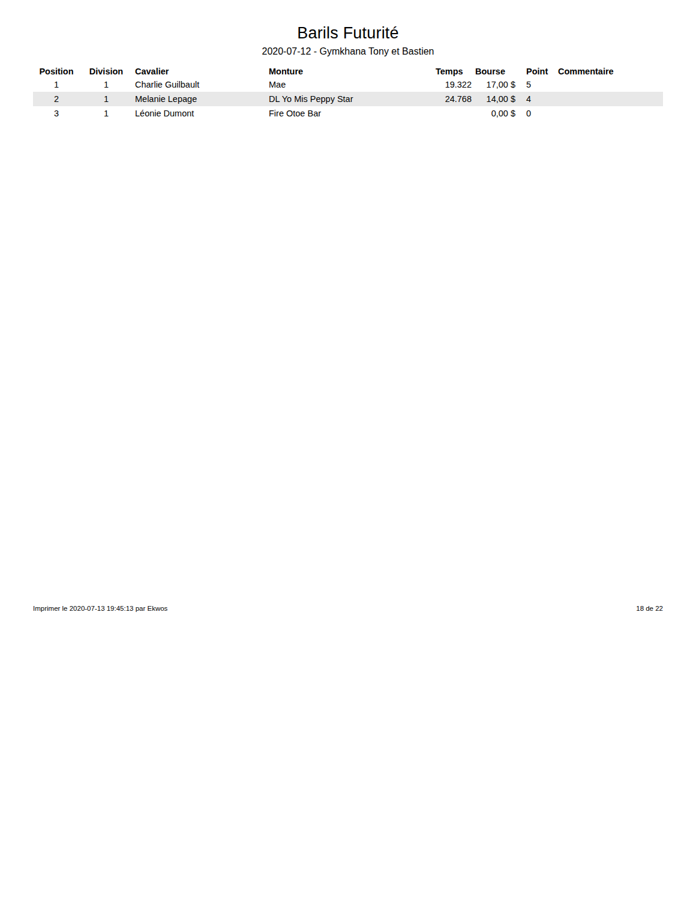Barils Futurité
2020-07-12 - Gymkhana Tony et Bastien
| Position | Division | Cavalier | Monture | Temps | Bourse | Point | Commentaire |
| --- | --- | --- | --- | --- | --- | --- | --- |
| 1 | 1 | Charlie Guilbault | Mae | 19.322 | 17,00 $ | 5 | |
| 2 | 1 | Melanie Lepage | DL Yo Mis Peppy Star | 24.768 | 14,00 $ | 4 | |
| 3 | 1 | Léonie Dumont | Fire Otoe Bar | | 0,00 $ | 0 | |
Imprimer le 2020-07-13 19:45:13 par Ekwos 18 de 22